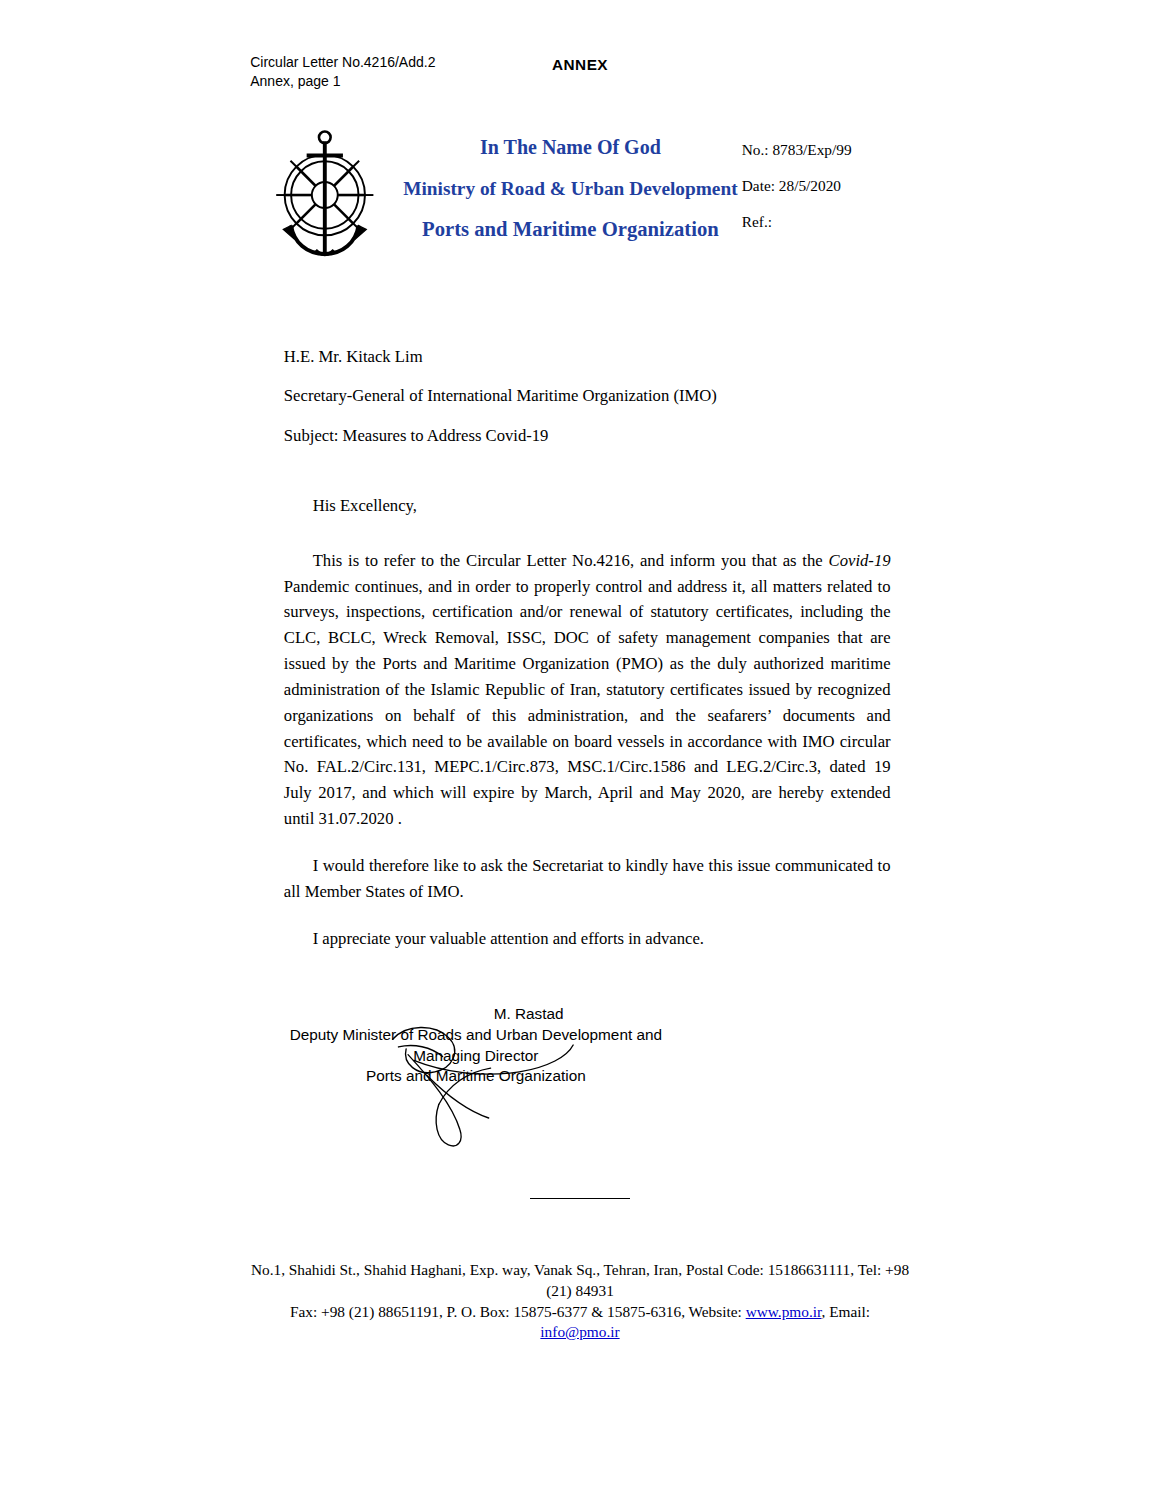Circular Letter No.4216/Add.2
Annex, page 1
ANNEX
In The Name Of God
Ministry of Road & Urban Development
Ports and Maritime Organization
No.: 8783/Exp/99
Date: 28/5/2020
Ref.:
H.E. Mr. Kitack Lim
Secretary-General of International Maritime Organization (IMO)
Subject: Measures to Address Covid-19
His Excellency,
This is to refer to the Circular Letter No.4216, and inform you that as the Covid-19 Pandemic continues, and in order to properly control and address it, all matters related to surveys, inspections, certification and/or renewal of statutory certificates, including the CLC, BCLC, Wreck Removal, ISSC, DOC of safety management companies that are issued by the Ports and Maritime Organization (PMO) as the duly authorized maritime administration of the Islamic Republic of Iran, statutory certificates issued by recognized organizations on behalf of this administration, and the seafarers’ documents and certificates, which need to be available on board vessels in accordance with IMO circular No. FAL.2/Circ.131, MEPC.1/Circ.873, MSC.1/Circ.1586 and LEG.2/Circ.3, dated 19 July 2017, and which will expire by March, April and May 2020, are hereby extended until 31.07.2020 .
I would therefore like to ask the Secretariat to kindly have this issue communicated to all Member States of IMO.
I appreciate your valuable attention and efforts in advance.
M. Rastad
Deputy Minister of Roads and Urban Development and
Managing Director
Ports and Maritime Organization
No.1, Shahidi St., Shahid Haghani, Exp. way, Vanak Sq., Tehran, Iran, Postal Code: 15186631111, Tel: +98 (21) 84931
Fax: +98 (21) 88651191, P. O. Box: 15875-6377 & 15875-6316, Website: www.pmo.ir, Email: info@pmo.ir